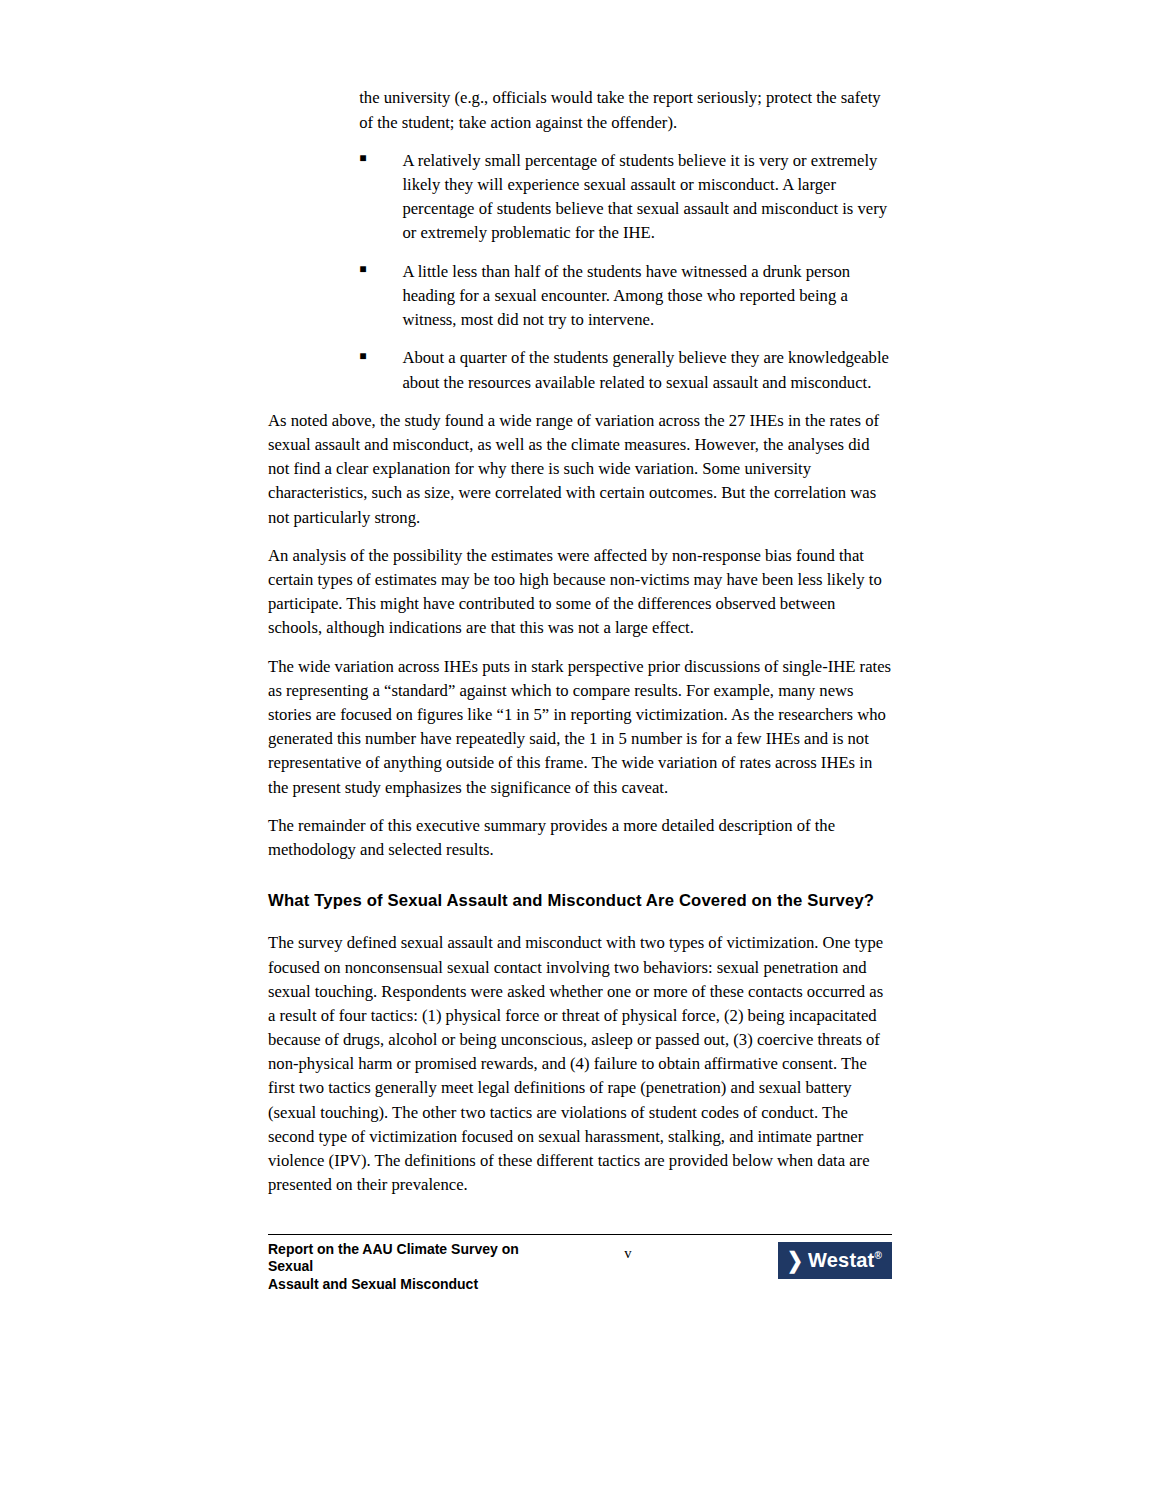the university (e.g., officials would take the report seriously; protect the safety of the student; take action against the offender).
A relatively small percentage of students believe it is very or extremely likely they will experience sexual assault or misconduct. A larger percentage of students believe that sexual assault and misconduct is very or extremely problematic for the IHE.
A little less than half of the students have witnessed a drunk person heading for a sexual encounter. Among those who reported being a witness, most did not try to intervene.
About a quarter of the students generally believe they are knowledgeable about the resources available related to sexual assault and misconduct.
As noted above, the study found a wide range of variation across the 27 IHEs in the rates of sexual assault and misconduct, as well as the climate measures. However, the analyses did not find a clear explanation for why there is such wide variation. Some university characteristics, such as size, were correlated with certain outcomes. But the correlation was not particularly strong.
An analysis of the possibility the estimates were affected by non-response bias found that certain types of estimates may be too high because non-victims may have been less likely to participate. This might have contributed to some of the differences observed between schools, although indications are that this was not a large effect.
The wide variation across IHEs puts in stark perspective prior discussions of single-IHE rates as representing a “standard” against which to compare results. For example, many news stories are focused on figures like “1 in 5” in reporting victimization. As the researchers who generated this number have repeatedly said, the 1 in 5 number is for a few IHEs and is not representative of anything outside of this frame. The wide variation of rates across IHEs in the present study emphasizes the significance of this caveat.
The remainder of this executive summary provides a more detailed description of the methodology and selected results.
What Types of Sexual Assault and Misconduct Are Covered on the Survey?
The survey defined sexual assault and misconduct with two types of victimization. One type focused on nonconsensual sexual contact involving two behaviors: sexual penetration and sexual touching. Respondents were asked whether one or more of these contacts occurred as a result of four tactics: (1) physical force or threat of physical force, (2) being incapacitated because of drugs, alcohol or being unconscious, asleep or passed out, (3) coercive threats of non-physical harm or promised rewards, and (4) failure to obtain affirmative consent. The first two tactics generally meet legal definitions of rape (penetration) and sexual battery (sexual touching). The other two tactics are violations of student codes of conduct. The second type of victimization focused on sexual harassment, stalking, and intimate partner violence (IPV). The definitions of these different tactics are provided below when data are presented on their prevalence.
Report on the AAU Climate Survey on Sexual
Assault and Sexual Misconduct
v
❯Westat®